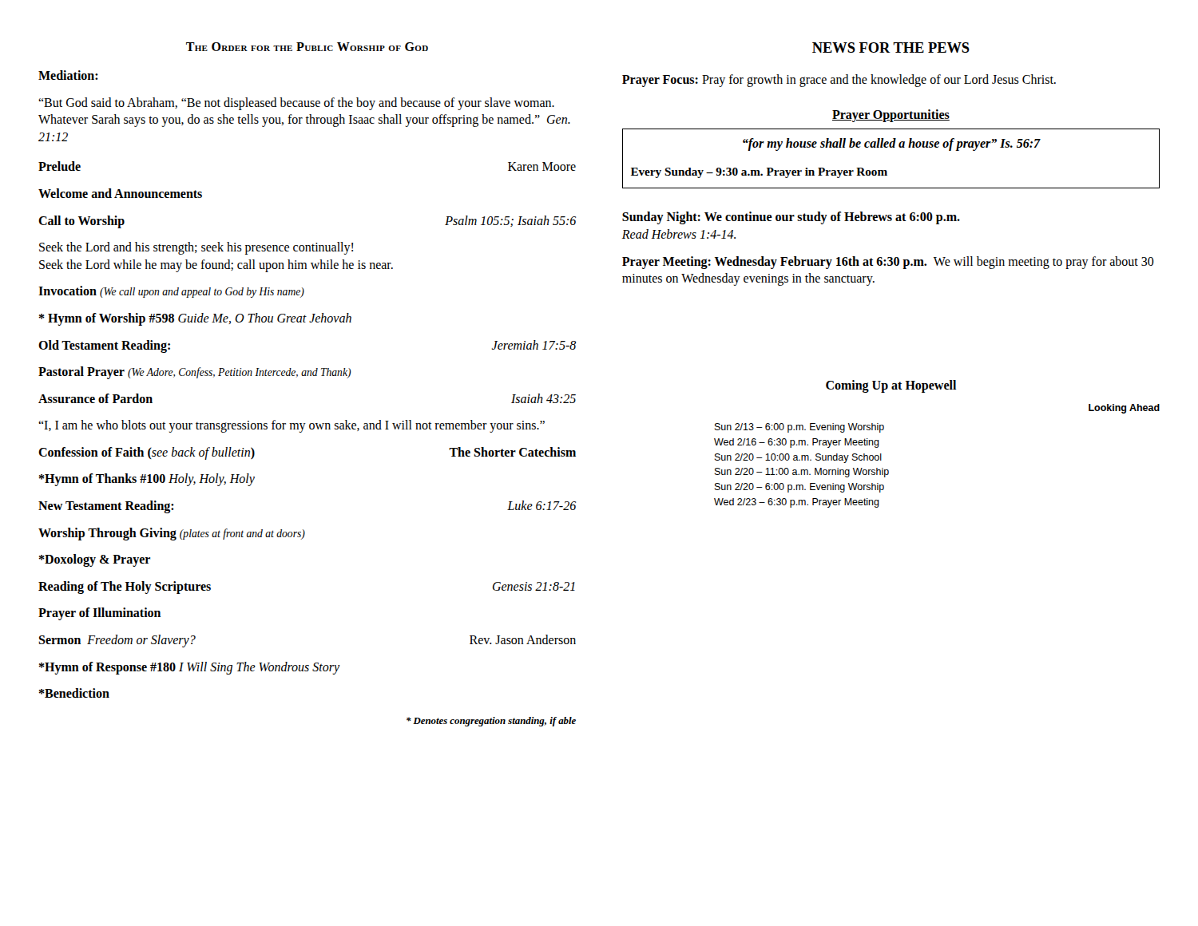The Order for the Public Worship of God
Mediation:
“But God said to Abraham, “Be not displeased because of the boy and because of your slave woman. Whatever Sarah says to you, do as she tells you, for through Isaac shall your offspring be named.” Gen. 21:12
Prelude
Karen Moore
Welcome and Announcements
Call to Worship
Psalm 105:5; Isaiah 55:6
Seek the Lord and his strength; seek his presence continually!
Seek the Lord while he may be found; call upon him while he is near.
Invocation (We call upon and appeal to God by His name)
* Hymn of Worship #598 Guide Me, O Thou Great Jehovah
Old Testament Reading:
Jeremiah 17:5-8
Pastoral Prayer (We Adore, Confess, Petition Intercede, and Thank)
Assurance of Pardon
Isaiah 43:25
“I, I am he who blots out your transgressions for my own sake, and I will not remember your sins.”
Confession of Faith (see back of bulletin)
The Shorter Catechism
*Hymn of Thanks #100 Holy, Holy, Holy
New Testament Reading:
Luke 6:17-26
Worship Through Giving (plates at front and at doors)
*Doxology & Prayer
Reading of The Holy Scriptures
Genesis 21:8-21
Prayer of Illumination
Sermon Freedom or Slavery?
Rev. Jason Anderson
*Hymn of Response #180 I Will Sing The Wondrous Story
*Benediction
* Denotes congregation standing, if able
NEWS FOR THE PEWS
Prayer Focus: Pray for growth in grace and the knowledge of our Lord Jesus Christ.
Prayer Opportunities
“for my house shall be called a house of prayer” Is. 56:7
Every Sunday – 9:30 a.m. Prayer in Prayer Room
Sunday Night: We continue our study of Hebrews at 6:00 p.m.
Read Hebrews 1:4-14.
Prayer Meeting: Wednesday February 16th at 6:30 p.m. We will begin meeting to pray for about 30 minutes on Wednesday evenings in the sanctuary.
Coming Up at Hopewell
Looking Ahead
Sun 2/13 – 6:00 p.m. Evening Worship
Wed 2/16 – 6:30 p.m. Prayer Meeting
Sun 2/20 – 10:00 a.m. Sunday School
Sun 2/20 – 11:00 a.m. Morning Worship
Sun 2/20 – 6:00 p.m. Evening Worship
Wed 2/23 – 6:30 p.m. Prayer Meeting